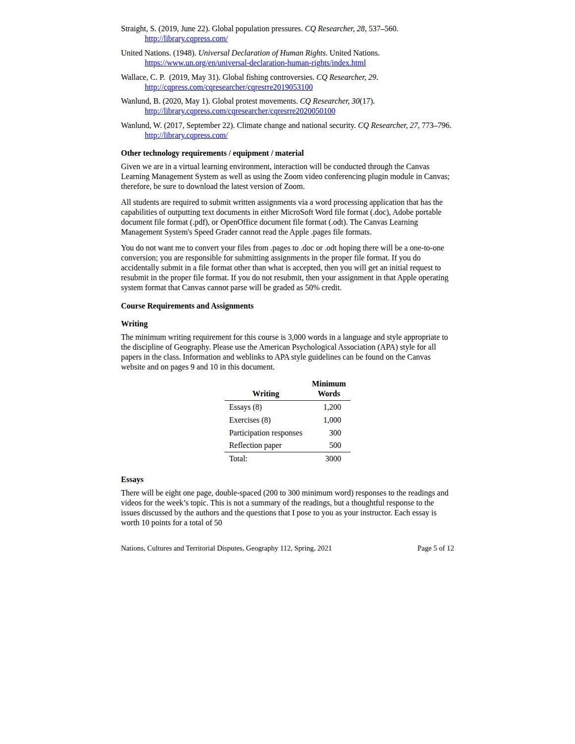Straight, S. (2019, June 22). Global population pressures. CQ Researcher, 28, 537–560.
http://library.cqpress.com/
United Nations. (1948). Universal Declaration of Human Rights. United Nations.
https://www.un.org/en/universal-declaration-human-rights/index.html
Wallace, C. P. (2019, May 31). Global fishing controversies. CQ Researcher, 29.
http://cqpress.com/cqresearcher/cqresrre2019053100
Wanlund, B. (2020, May 1). Global protest movements. CQ Researcher, 30(17).
http://library.cqpress.com/cqresearcher/cqresrre2020050100
Wanlund, W. (2017, September 22). Climate change and national security. CQ Researcher, 27, 773–796.
http://library.cqpress.com/
Other technology requirements / equipment / material
Given we are in a virtual learning environment, interaction will be conducted through the Canvas Learning Management System as well as using the Zoom video conferencing plugin module in Canvas; therefore, be sure to download the latest version of Zoom.
All students are required to submit written assignments via a word processing application that has the capabilities of outputting text documents in either MicroSoft Word file format (.doc), Adobe portable document file format (.pdf), or OpenOffice document file format (.odt). The Canvas Learning Management System's Speed Grader cannot read the Apple .pages file formats.
You do not want me to convert your files from .pages to .doc or .odt hoping there will be a one-to-one conversion; you are responsible for submitting assignments in the proper file format. If you do accidentally submit in a file format other than what is accepted, then you will get an initial request to resubmit in the proper file format. If you do not resubmit, then your assignment in that Apple operating system format that Canvas cannot parse will be graded as 50% credit.
Course Requirements and Assignments
Writing
The minimum writing requirement for this course is 3,000 words in a language and style appropriate to the discipline of Geography. Please use the American Psychological Association (APA) style for all papers in the class. Information and weblinks to APA style guidelines can be found on the Canvas website and on pages 9 and 10 in this document.
| Writing | Minimum Words |
| --- | --- |
| Essays (8) | 1,200 |
| Exercises (8) | 1,000 |
| Participation responses | 300 |
| Reflection paper | 500 |
| Total: | 3000 |
Essays
There will be eight one page, double-spaced (200 to 300 minimum word) responses to the readings and videos for the week’s topic. This is not a summary of the readings, but a thoughtful response to the issues discussed by the authors and the questions that I pose to you as your instructor. Each essay is worth 10 points for a total of 50
Nations, Cultures and Territorial Disputes, Geography 112, Spring, 2021
Page 5 of 12